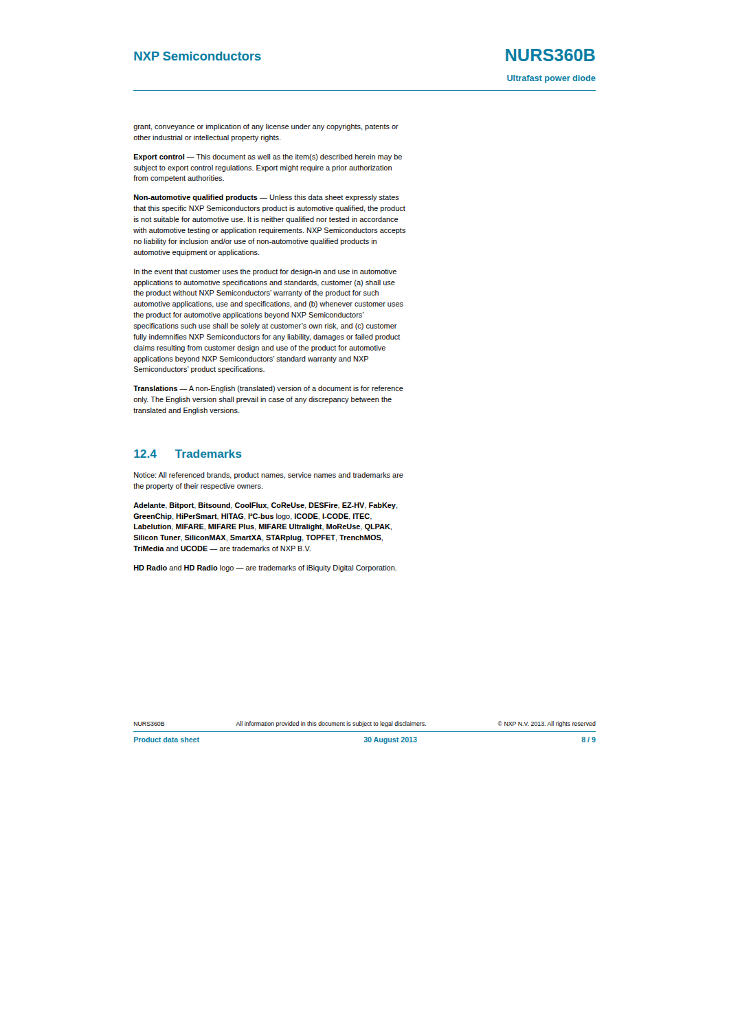NXP Semiconductors
NURS360B
Ultrafast power diode
grant, conveyance or implication of any license under any copyrights, patents or other industrial or intellectual property rights.
Export control — This document as well as the item(s) described herein may be subject to export control regulations. Export might require a prior authorization from competent authorities.
Non-automotive qualified products — Unless this data sheet expressly states that this specific NXP Semiconductors product is automotive qualified, the product is not suitable for automotive use. It is neither qualified nor tested in accordance with automotive testing or application requirements. NXP Semiconductors accepts no liability for inclusion and/or use of non-automotive qualified products in automotive equipment or applications.
In the event that customer uses the product for design-in and use in automotive applications to automotive specifications and standards, customer (a) shall use the product without NXP Semiconductors’ warranty of the product for such automotive applications, use and specifications, and (b) whenever customer uses the product for automotive applications beyond NXP Semiconductors’ specifications such use shall be solely at customer’s own risk, and (c) customer fully indemnifies NXP Semiconductors for any liability, damages or failed product claims resulting from customer design and use of the product for automotive applications beyond NXP Semiconductors’ standard warranty and NXP Semiconductors’ product specifications.
Translations — A non-English (translated) version of a document is for reference only. The English version shall prevail in case of any discrepancy between the translated and English versions.
12.4 Trademarks
Notice: All referenced brands, product names, service names and trademarks are the property of their respective owners.
Adelante, Bitport, Bitsound, CoolFlux, CoReUse, DESFire, EZ-HV, FabKey, GreenChip, HiPerSmart, HITAG, I²C-bus logo, ICODE, I-CODE, ITEC, Labelution, MIFARE, MIFARE Plus, MIFARE Ultralight, MoReUse, QLPAK, Silicon Tuner, SiliconMAX, SmartXA, STARplug, TOPFET, TrenchMOS, TriMedia and UCODE — are trademarks of NXP B.V.
HD Radio and HD Radio logo — are trademarks of iBiquity Digital Corporation.
NURS360B
All information provided in this document is subject to legal disclaimers.
© NXP N.V. 2013. All rights reserved
Product data sheet
30 August 2013
8 / 9